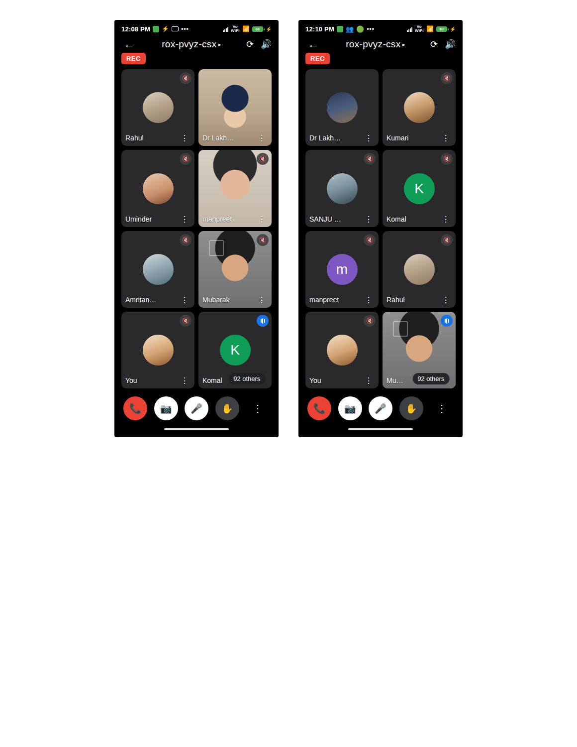12:08 PM ⚡ •••
Vo
WiFi 📶 60 ⚡
←
rox-pvyz-csx▸
⟳ 🔊
REC
🔇
Rahul ⋮
Dr Lakh… ⋮
🔇
Uminder ⋮
🔇
manpreet ⋮
🔇
Amritan… ⋮
🔇
Mubarak ⋮
🔇
You ⋮
K
Komal
92 others
📞 📷 🎤 ✋ ⋮
12:10 PM 👥 🟢 •••
Vo
WiFi 📶 60 ⚡
←
rox-pvyz-csx▸
⟳ 🔊
REC
Dr Lakh… ⋮
🔇
Kumari ⋮
🔇
SANJU … ⋮
🔇
K
Komal ⋮
🔇
m
manpreet ⋮
🔇
Rahul ⋮
🔇
You ⋮
Mu…
92 others
📞 📷 🎤 ✋ ⋮